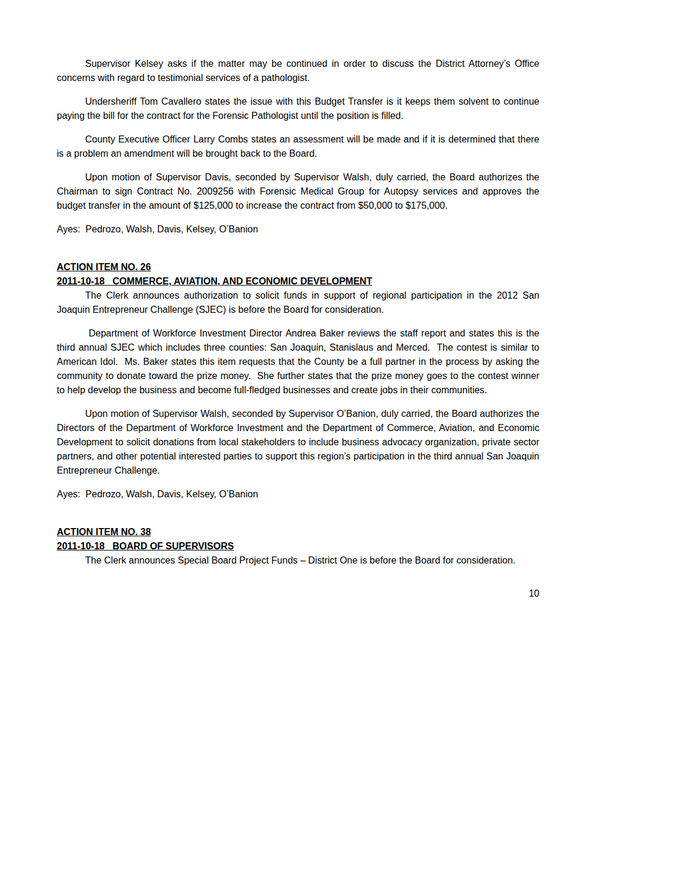Supervisor Kelsey asks if the matter may be continued in order to discuss the District Attorney’s Office concerns with regard to testimonial services of a pathologist.
Undersheriff Tom Cavallero states the issue with this Budget Transfer is it keeps them solvent to continue paying the bill for the contract for the Forensic Pathologist until the position is filled.
County Executive Officer Larry Combs states an assessment will be made and if it is determined that there is a problem an amendment will be brought back to the Board.
Upon motion of Supervisor Davis, seconded by Supervisor Walsh, duly carried, the Board authorizes the Chairman to sign Contract No. 2009256 with Forensic Medical Group for Autopsy services and approves the budget transfer in the amount of $125,000 to increase the contract from $50,000 to $175,000.
Ayes: Pedrozo, Walsh, Davis, Kelsey, O’Banion
ACTION ITEM NO. 26
2011-10-18 COMMERCE, AVIATION, AND ECONOMIC DEVELOPMENT
The Clerk announces authorization to solicit funds in support of regional participation in the 2012 San Joaquin Entrepreneur Challenge (SJEC) is before the Board for consideration.
Department of Workforce Investment Director Andrea Baker reviews the staff report and states this is the third annual SJEC which includes three counties: San Joaquin, Stanislaus and Merced. The contest is similar to American Idol. Ms. Baker states this item requests that the County be a full partner in the process by asking the community to donate toward the prize money. She further states that the prize money goes to the contest winner to help develop the business and become full-fledged businesses and create jobs in their communities.
Upon motion of Supervisor Walsh, seconded by Supervisor O’Banion, duly carried, the Board authorizes the Directors of the Department of Workforce Investment and the Department of Commerce, Aviation, and Economic Development to solicit donations from local stakeholders to include business advocacy organization, private sector partners, and other potential interested parties to support this region’s participation in the third annual San Joaquin Entrepreneur Challenge.
Ayes: Pedrozo, Walsh, Davis, Kelsey, O’Banion
ACTION ITEM NO. 38
2011-10-18 BOARD OF SUPERVISORS
The Clerk announces Special Board Project Funds – District One is before the Board for consideration.
10